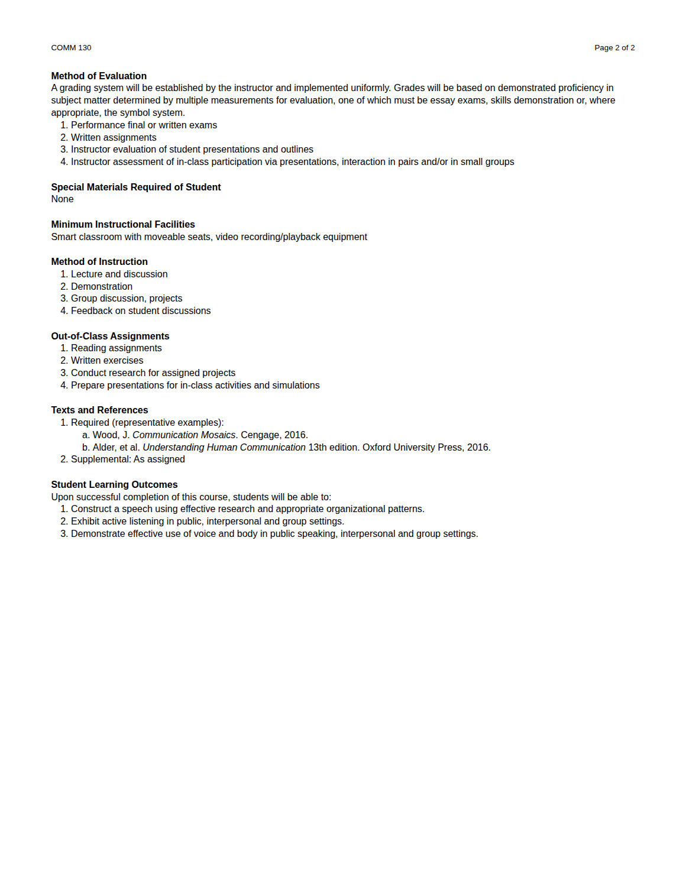COMM 130 Page 2 of 2
Method of Evaluation
A grading system will be established by the instructor and implemented uniformly. Grades will be based on demonstrated proficiency in subject matter determined by multiple measurements for evaluation, one of which must be essay exams, skills demonstration or, where appropriate, the symbol system.
Performance final or written exams
Written assignments
Instructor evaluation of student presentations and outlines
Instructor assessment of in-class participation via presentations, interaction in pairs and/or in small groups
Special Materials Required of Student
None
Minimum Instructional Facilities
Smart classroom with moveable seats, video recording/playback equipment
Method of Instruction
Lecture and discussion
Demonstration
Group discussion, projects
Feedback on student discussions
Out-of-Class Assignments
Reading assignments
Written exercises
Conduct research for assigned projects
Prepare presentations for in-class activities and simulations
Texts and References
Required (representative examples):
Wood, J. Communication Mosaics. Cengage, 2016.
Alder, et al. Understanding Human Communication 13th edition. Oxford University Press, 2016.
Supplemental: As assigned
Student Learning Outcomes
Upon successful completion of this course, students will be able to:
Construct a speech using effective research and appropriate organizational patterns.
Exhibit active listening in public, interpersonal and group settings.
Demonstrate effective use of voice and body in public speaking, interpersonal and group settings.